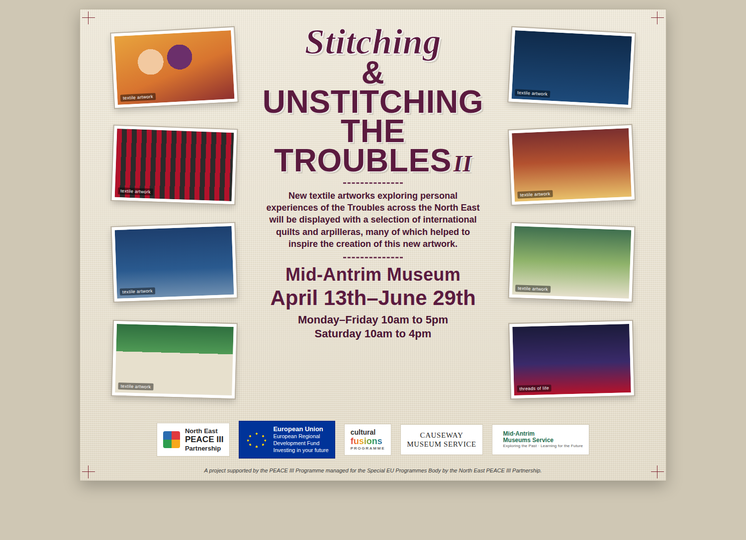textile artwork
textile artwork
textile artwork
textile artwork
Stitching & Unstitching The TroublesII
New textile artworks exploring personal experiences of the Troubles across the North East will be displayed with a selection of international quilts and arpilleras, many of which helped to inspire the creation of this new artwork.
Mid-Antrim Museum
April 13th–June 29th
Monday–Friday 10am to 5pm
Saturday 10am to 4pm
textile artwork
textile artwork
textile artwork
threads of life
North East
PEACE III
Partnership
European Union European Regional
Development Fund
Investing in your future
cultural
fusions
PROGRAMME
CAUSEWAY
MUSEUM SERVICE
Mid-Antrim
Museums Service Exploring the Past · Learning for the Future
A project supported by the PEACE III Programme managed for the Special EU Programmes Body by the North East PEACE III Partnership.